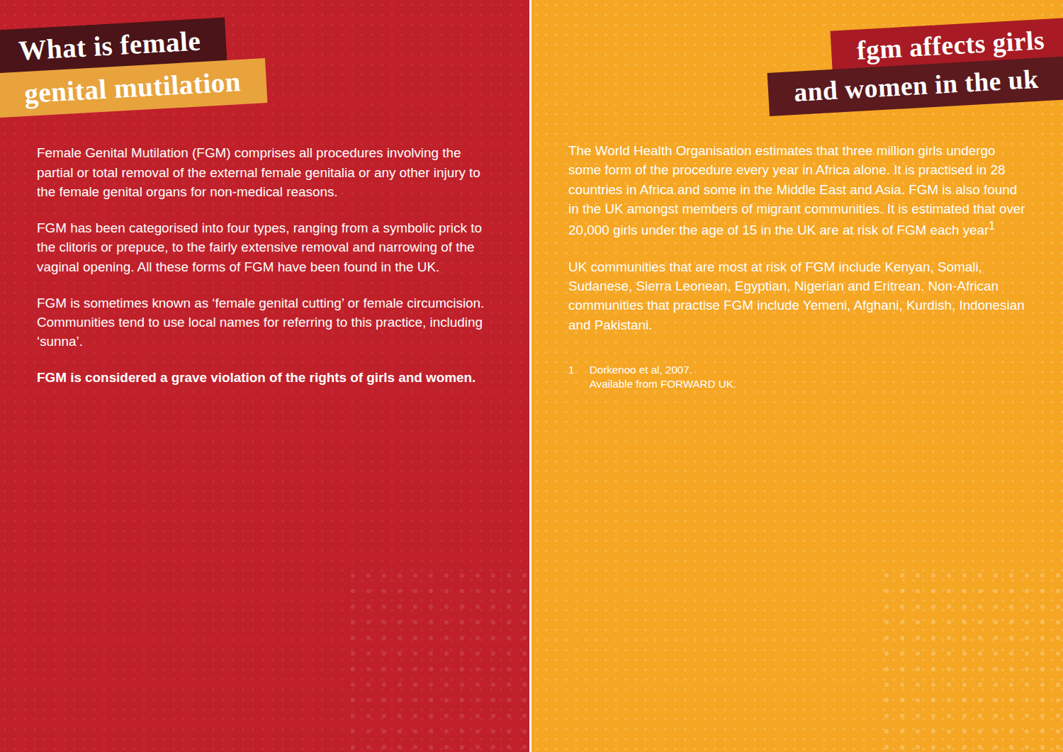What is female genital mutilation
Female Genital Mutilation (FGM) comprises all procedures involving the partial or total removal of the external female genitalia or any other injury to the female genital organs for non-medical reasons.
FGM has been categorised into four types, ranging from a symbolic prick to the clitoris or prepuce, to the fairly extensive removal and narrowing of the vaginal opening. All these forms of FGM have been found in the UK.
FGM is sometimes known as ‘female genital cutting’ or female circumcision. Communities tend to use local names for referring to this practice, including ‘sunna’.
FGM is considered a grave violation of the rights of girls and women.
fgm affects girls and women in the uk
The World Health Organisation estimates that three million girls undergo some form of the procedure every year in Africa alone. It is practised in 28 countries in Africa and some in the Middle East and Asia. FGM is also found in the UK amongst members of migrant communities. It is estimated that over 20,000 girls under the age of 15 in the UK are at risk of FGM each year1
UK communities that are most at risk of FGM include Kenyan, Somali, Sudanese, Sierra Leonean, Egyptian, Nigerian and Eritrean. Non-African communities that practise FGM include Yemeni, Afghani, Kurdish, Indonesian and Pakistani.
1 Dorkenoo et al, 2007.
Available from FORWARD UK.